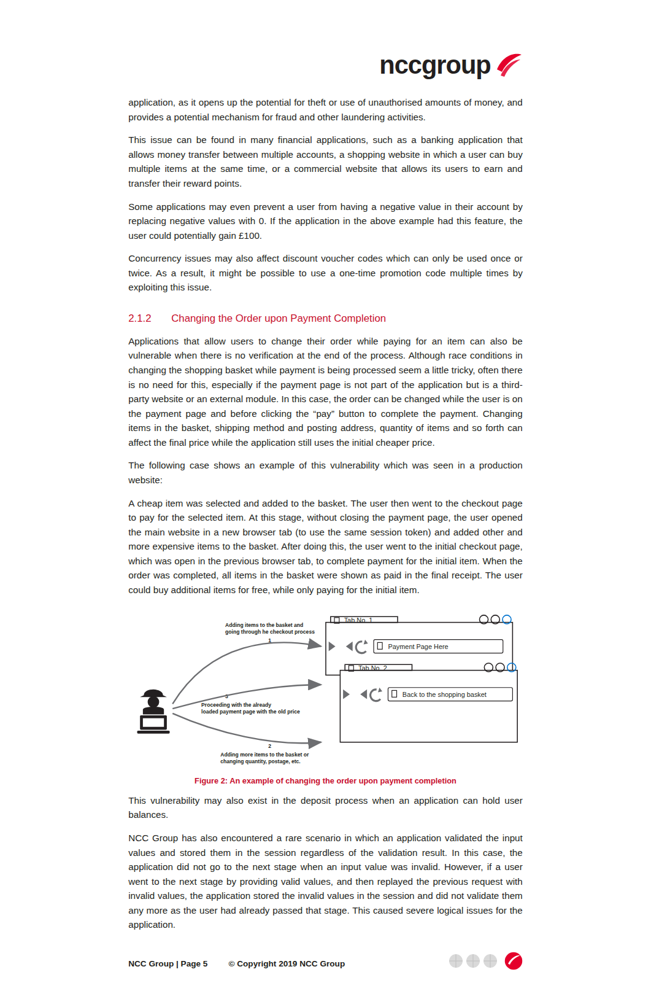nccgroup
application, as it opens up the potential for theft or use of unauthorised amounts of money, and provides a potential mechanism for fraud and other laundering activities.
This issue can be found in many financial applications, such as a banking application that allows money transfer between multiple accounts, a shopping website in which a user can buy multiple items at the same time, or a commercial website that allows its users to earn and transfer their reward points.
Some applications may even prevent a user from having a negative value in their account by replacing negative values with 0. If the application in the above example had this feature, the user could potentially gain £100.
Concurrency issues may also affect discount voucher codes which can only be used once or twice. As a result, it might be possible to use a one-time promotion code multiple times by exploiting this issue.
2.1.2 Changing the Order upon Payment Completion
Applications that allow users to change their order while paying for an item can also be vulnerable when there is no verification at the end of the process. Although race conditions in changing the shopping basket while payment is being processed seem a little tricky, often there is no need for this, especially if the payment page is not part of the application but is a third-party website or an external module. In this case, the order can be changed while the user is on the payment page and before clicking the “pay” button to complete the payment. Changing items in the basket, shipping method and posting address, quantity of items and so forth can affect the final price while the application still uses the initial cheaper price.
The following case shows an example of this vulnerability which was seen in a production website:
A cheap item was selected and added to the basket. The user then went to the checkout page to pay for the selected item. At this stage, without closing the payment page, the user opened the main website in a new browser tab (to use the same session token) and added other and more expensive items to the basket. After doing this, the user went to the initial checkout page, which was open in the previous browser tab, to complete payment for the initial item. When the order was completed, all items in the basket were shown as paid in the final receipt. The user could buy additional items for free, while only paying for the initial item.
Adding items to the basket and going through he checkout process 1 3 Proceeding with the already loaded payment page with the old price 2 Adding more items to the basket or changing quantity, postage, etc. Tab No. 1 Payment Page Here Tab No. 2 Back to the shopping basket
Figure 2: An example of changing the order upon payment completion
This vulnerability may also exist in the deposit process when an application can hold user balances.
NCC Group has also encountered a rare scenario in which an application validated the input values and stored them in the session regardless of the validation result. In this case, the application did not go to the next stage when an input value was invalid. However, if a user went to the next stage by providing valid values, and then replayed the previous request with invalid values, the application stored the invalid values in the session and did not validate them any more as the user had already passed that stage. This caused severe logical issues for the application.
NCC Group | Page 5 © Copyright 2019 NCC Group